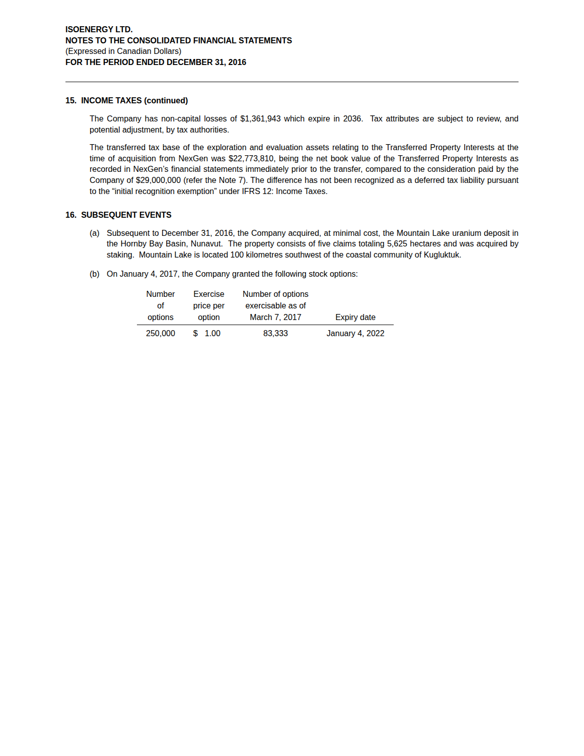ISOENERGY LTD.
NOTES TO THE CONSOLIDATED FINANCIAL STATEMENTS
(Expressed in Canadian Dollars)
FOR THE PERIOD ENDED DECEMBER 31, 2016
15. INCOME TAXES (continued)
The Company has non-capital losses of $1,361,943 which expire in 2036. Tax attributes are subject to review, and potential adjustment, by tax authorities.
The transferred tax base of the exploration and evaluation assets relating to the Transferred Property Interests at the time of acquisition from NexGen was $22,773,810, being the net book value of the Transferred Property Interests as recorded in NexGen’s financial statements immediately prior to the transfer, compared to the consideration paid by the Company of $29,000,000 (refer the Note 7). The difference has not been recognized as a deferred tax liability pursuant to the “initial recognition exemption” under IFRS 12: Income Taxes.
16. SUBSEQUENT EVENTS
(a) Subsequent to December 31, 2016, the Company acquired, at minimal cost, the Mountain Lake uranium deposit in the Hornby Bay Basin, Nunavut. The property consists of five claims totaling 5,625 hectares and was acquired by staking. Mountain Lake is located 100 kilometres southwest of the coastal community of Kugluktuk.
(b) On January 4, 2017, the Company granted the following stock options:
| Number | Exercise | Number of options | |
| --- | --- | --- | --- |
| of | price per | exercisable as of | |
| options | option | March 7, 2017 | Expiry date |
| 250,000 | $ 1.00 | 83,333 | January 4, 2022 |